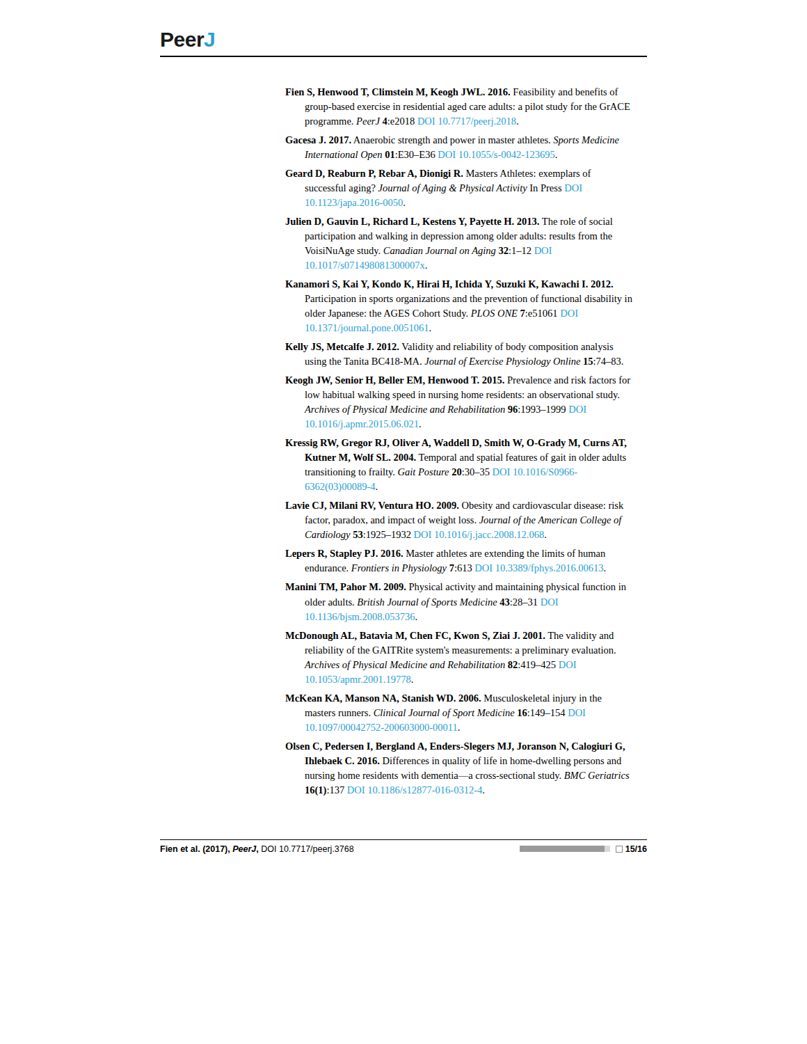Peer J
Fien S, Henwood T, Climstein M, Keogh JWL. 2016. Feasibility and benefits of group-based exercise in residential aged care adults: a pilot study for the GrACE programme. PeerJ 4:e2018 DOI 10.7717/peerj.2018.
Gacesa J. 2017. Anaerobic strength and power in master athletes. Sports Medicine International Open 01:E30–E36 DOI 10.1055/s-0042-123695.
Geard D, Reaburn P, Rebar A, Dionigi R. Masters Athletes: exemplars of successful aging? Journal of Aging & Physical Activity In Press DOI 10.1123/japa.2016-0050.
Julien D, Gauvin L, Richard L, Kestens Y, Payette H. 2013. The role of social participation and walking in depression among older adults: results from the VoisiNuAge study. Canadian Journal on Aging 32:1–12 DOI 10.1017/s071498081300007x.
Kanamori S, Kai Y, Kondo K, Hirai H, Ichida Y, Suzuki K, Kawachi I. 2012. Participation in sports organizations and the prevention of functional disability in older Japanese: the AGES Cohort Study. PLOS ONE 7:e51061 DOI 10.1371/journal.pone.0051061.
Kelly JS, Metcalfe J. 2012. Validity and reliability of body composition analysis using the Tanita BC418-MA. Journal of Exercise Physiology Online 15:74–83.
Keogh JW, Senior H, Beller EM, Henwood T. 2015. Prevalence and risk factors for low habitual walking speed in nursing home residents: an observational study. Archives of Physical Medicine and Rehabilitation 96:1993–1999 DOI 10.1016/j.apmr.2015.06.021.
Kressig RW, Gregor RJ, Oliver A, Waddell D, Smith W, O-Grady M, Curns AT, Kutner M, Wolf SL. 2004. Temporal and spatial features of gait in older adults transitioning to frailty. Gait Posture 20:30–35 DOI 10.1016/S0966-6362(03)00089-4.
Lavie CJ, Milani RV, Ventura HO. 2009. Obesity and cardiovascular disease: risk factor, paradox, and impact of weight loss. Journal of the American College of Cardiology 53:1925–1932 DOI 10.1016/j.jacc.2008.12.068.
Lepers R, Stapley PJ. 2016. Master athletes are extending the limits of human endurance. Frontiers in Physiology 7:613 DOI 10.3389/fphys.2016.00613.
Manini TM, Pahor M. 2009. Physical activity and maintaining physical function in older adults. British Journal of Sports Medicine 43:28–31 DOI 10.1136/bjsm.2008.053736.
McDonough AL, Batavia M, Chen FC, Kwon S, Ziai J. 2001. The validity and reliability of the GAITRite system's measurements: a preliminary evaluation. Archives of Physical Medicine and Rehabilitation 82:419–425 DOI 10.1053/apmr.2001.19778.
McKean KA, Manson NA, Stanish WD. 2006. Musculoskeletal injury in the masters runners. Clinical Journal of Sport Medicine 16:149–154 DOI 10.1097/00042752-200603000-00011.
Olsen C, Pedersen I, Bergland A, Enders-Slegers MJ, Joranson N, Calogiuri G, Ihlebaek C. 2016. Differences in quality of life in home-dwelling persons and nursing home residents with dementia—a cross-sectional study. BMC Geriatrics 16(1):137 DOI 10.1186/s12877-016-0312-4.
Fien et al. (2017), PeerJ, DOI 10.7717/peerj.3768
15/16